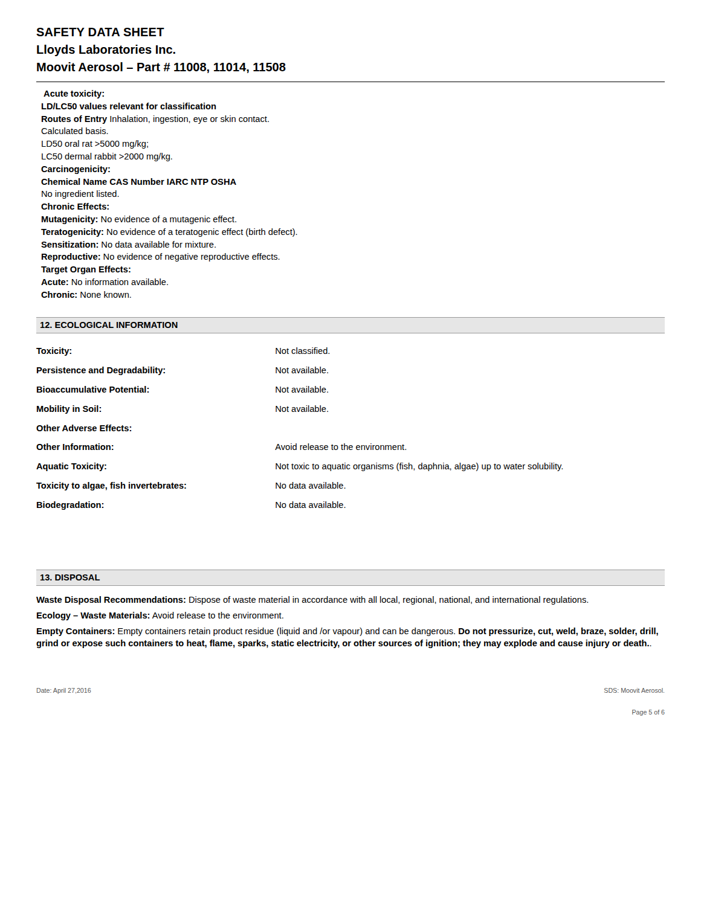SAFETY DATA SHEET
Lloyds Laboratories Inc.
Moovit Aerosol – Part # 11008, 11014, 11508
Acute toxicity:
LD/LC50 values relevant for classification
Routes of Entry Inhalation, ingestion, eye or skin contact.
Calculated basis.
LD50 oral rat >5000 mg/kg;
LC50 dermal rabbit >2000 mg/kg.
Carcinogenicity:
Chemical Name CAS Number IARC NTP OSHA
No ingredient listed.
Chronic Effects:
Mutagenicity: No evidence of a mutagenic effect.
Teratogenicity: No evidence of a teratogenic effect (birth defect).
Sensitization: No data available for mixture.
Reproductive: No evidence of negative reproductive effects.
Target Organ Effects:
Acute: No information available.
Chronic: None known.
12. ECOLOGICAL INFORMATION
| Toxicity: | Not classified. |
| Persistence and Degradability: | Not available. |
| Bioaccumulative Potential: | Not available. |
| Mobility in Soil: | Not available. |
| Other Adverse Effects: | |
| Other Information: | Avoid release to the environment. |
| Aquatic Toxicity: | Not toxic to aquatic organisms (fish, daphnia, algae) up to water solubility. |
| Toxicity to algae, fish invertebrates: | No data available. |
| Biodegradation: | No data available. |
13. DISPOSAL
Waste Disposal Recommendations: Dispose of waste material in accordance with all local, regional, national, and international regulations.
Ecology – Waste Materials: Avoid release to the environment.
Empty Containers: Empty containers retain product residue (liquid and /or vapour) and can be dangerous. Do not pressurize, cut, weld, braze, solder, drill, grind or expose such containers to heat, flame, sparks, static electricity, or other sources of ignition; they may explode and cause injury or death..
Date: April 27,2016 SDS: Moovit Aerosol.
Page 5 of 6